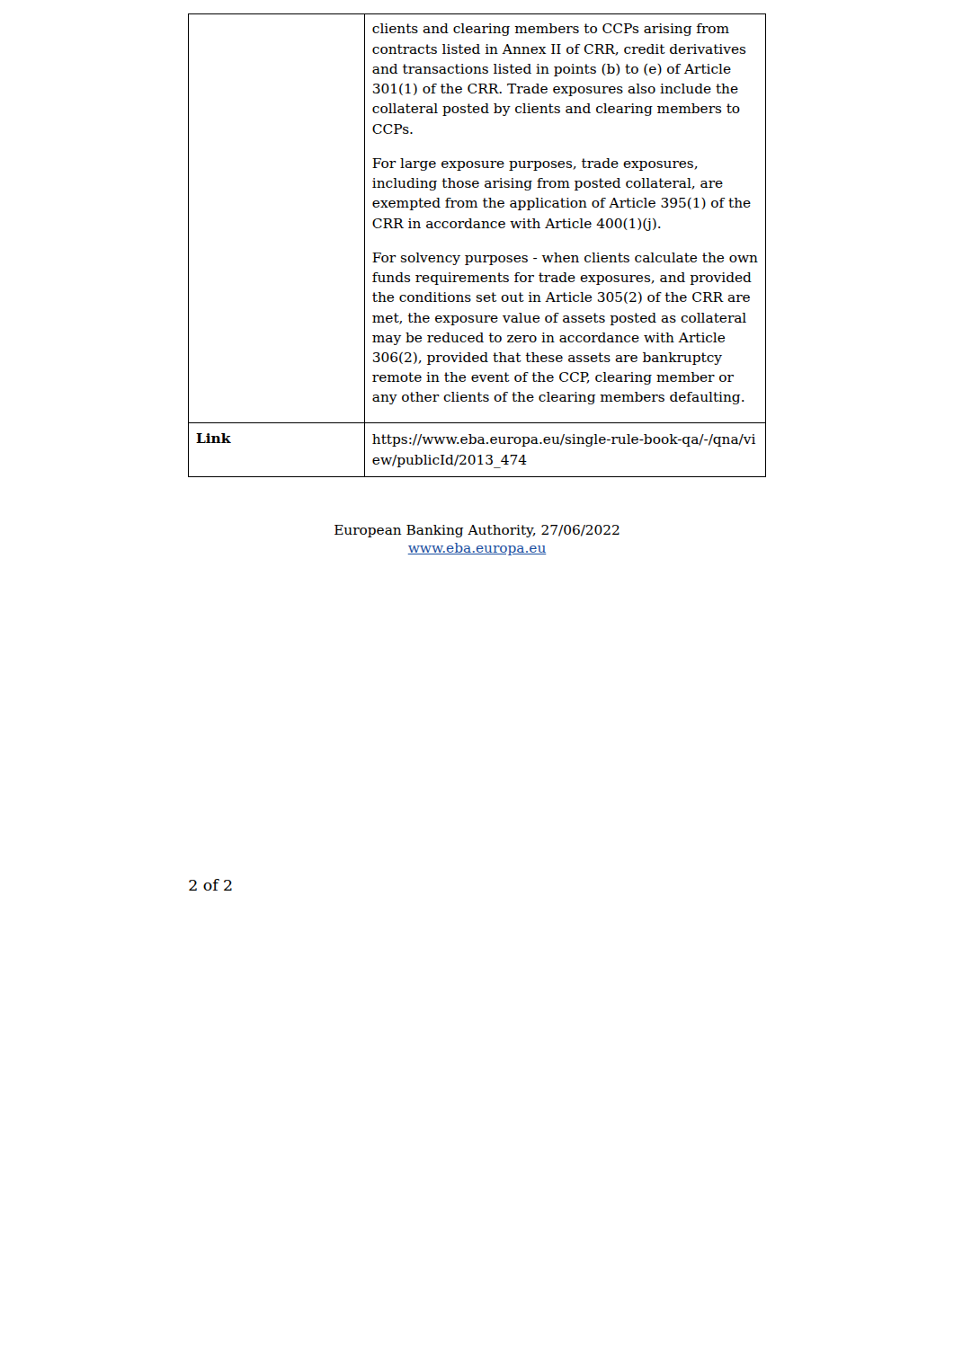| | clients and clearing members to CCPs arising from contracts listed in Annex II of CRR, credit derivatives and transactions listed in points (b) to (e) of Article 301(1) of the CRR. Trade exposures also include the collateral posted by clients and clearing members to CCPs. For large exposure purposes, trade exposures, including those arising from posted collateral, are exempted from the application of Article 395(1) of the CRR in accordance with Article 400(1)(j). For solvency purposes - when clients calculate the own funds requirements for trade exposures, and provided the conditions set out in Article 305(2) of the CRR are met, the exposure value of assets posted as collateral may be reduced to zero in accordance with Article 306(2), provided that these assets are bankruptcy remote in the event of the CCP, clearing member or any other clients of the clearing members defaulting. |
| Link | https://www.eba.europa.eu/single-rule-book-qa/-/qna/view/publicId/2013_474 |
European Banking Authority, 27/06/2022
www.eba.europa.eu
2 of 2